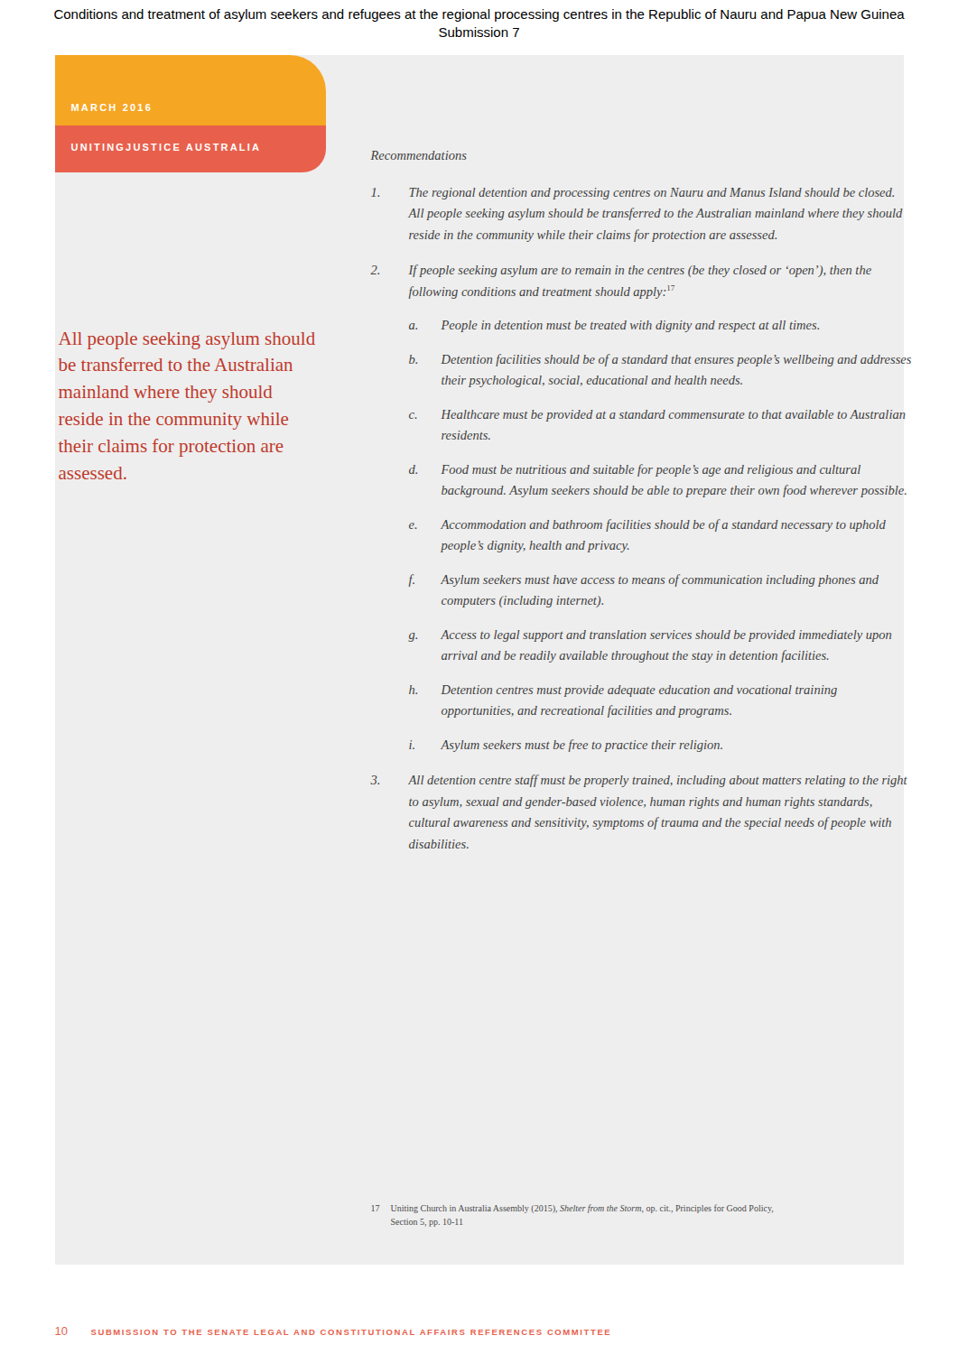Conditions and treatment of asylum seekers and refugees at the regional processing centres in the Republic of Nauru and Papua New Guinea
Submission 7
MARCH 2016
UNITINGJUSTICE AUSTRALIA
All people seeking asylum should be transferred to the Australian mainland where they should reside in the community while their claims for protection are assessed.
Recommendations
1. The regional detention and processing centres on Nauru and Manus Island should be closed. All people seeking asylum should be transferred to the Australian mainland where they should reside in the community while their claims for protection are assessed.
2. If people seeking asylum are to remain in the centres (be they closed or ‘open’), then the following conditions and treatment should apply:17
a. People in detention must be treated with dignity and respect at all times.
b. Detention facilities should be of a standard that ensures people’s wellbeing and addresses their psychological, social, educational and health needs.
c. Healthcare must be provided at a standard commensurate to that available to Australian residents.
d. Food must be nutritious and suitable for people’s age and religious and cultural background. Asylum seekers should be able to prepare their own food wherever possible.
e. Accommodation and bathroom facilities should be of a standard necessary to uphold people’s dignity, health and privacy.
f. Asylum seekers must have access to means of communication including phones and computers (including internet).
g. Access to legal support and translation services should be provided immediately upon arrival and be readily available throughout the stay in detention facilities.
h. Detention centres must provide adequate education and vocational training opportunities, and recreational facilities and programs.
i. Asylum seekers must be free to practice their religion.
3. All detention centre staff must be properly trained, including about matters relating to the right to asylum, sexual and gender-based violence, human rights and human rights standards, cultural awareness and sensitivity, symptoms of trauma and the special needs of people with disabilities.
17 Uniting Church in Australia Assembly (2015), Shelter from the Storm, op. cit., Principles for Good Policy, Section 5, pp. 10-11
10 SUBMISSION TO THE SENATE LEGAL AND CONSTITUTIONAL AFFAIRS REFERENCES COMMITTEE